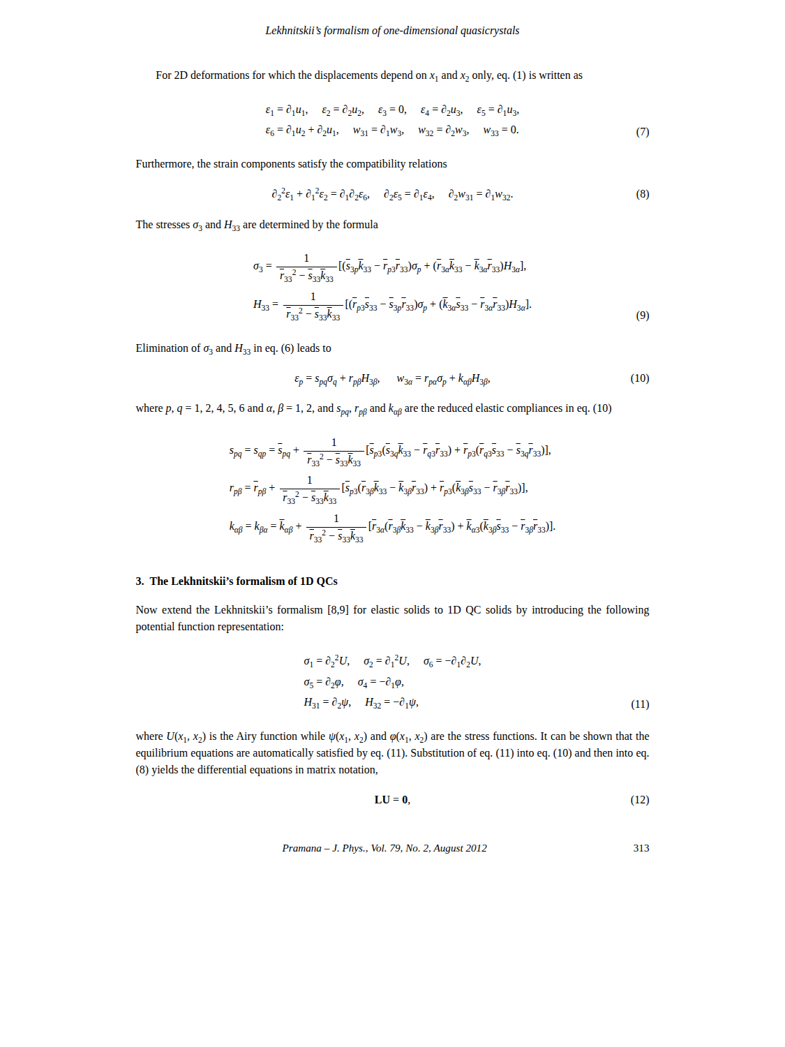Lekhnitskii’s formalism of one-dimensional quasicrystals
For 2D deformations for which the displacements depend on x1 and x2 only, eq. (1) is written as
ε1 = ∂1u1, ε2 = ∂2u2, ε3 = 0, ε4 = ∂2u3, ε5 = ∂1u3,
ε6 = ∂1u2 + ∂2u1, w31 = ∂1w3, w32 = ∂2w3, w33 = 0.
(7)
Furthermore, the strain components satisfy the compatibility relations
∂22ε1 + ∂12ε2 = ∂1∂2ε6, ∂2ε5 = ∂1ε4, ∂2w31 = ∂1w32.
(8)
The stresses σ3 and H33 are determined by the formula
σ3 = 1 r332 − s33k33[(s3pk33 − rp3r33)σp + (r3αk33 − k3αr33)H3α],
H33 = 1 r332 − s33k33[(rp3s33 − s3pr33)σp + (k3αs33 − r3αr33)H3α].
(9)
Elimination of σ3 and H33 in eq. (6) leads to
εp = spqσq + rpβH3β, w3α = rpασp + kαβH3β,
(10)
where p, q = 1, 2, 4, 5, 6 and α, β = 1, 2, and spq, rpβ and kαβ are the reduced elastic compliances in eq. (10)
spq = sqp = spq + 1 r332 − s33k33[sp3(s3qk33 − rq3r33) + rp3(rq3s33 − s3qr33)],
rpβ = rpβ + 1 r332 − s33k33[sp3(r3βk33 − k3βr33) + rp3(k3βs33 − r3βr33)],
kαβ = kβα = kαβ + 1 r332 − s33k33[r3α(r3βk33 − k3βr33) + kα3(k3βs33 − r3βr33)].
3. The Lekhnitskii’s formalism of 1D QCs
Now extend the Lekhnitskii’s formalism [8,9] for elastic solids to 1D QC solids by introducing the following potential function representation:
σ1 = ∂22U, σ2 = ∂12U, σ6 = −∂1∂2U,
σ5 = ∂2φ, σ4 = −∂1φ,
H31 = ∂2ψ, H32 = −∂1ψ,
(11)
where U(x1, x2) is the Airy function while ψ(x1, x2) and φ(x1, x2) are the stress functions. It can be shown that the equilibrium equations are automatically satisfied by eq. (11). Substitution of eq. (11) into eq. (10) and then into eq. (8) yields the differential equations in matrix notation,
LU = 0,
(12)
Pramana – J. Phys., Vol. 79, No. 2, August 2012 313